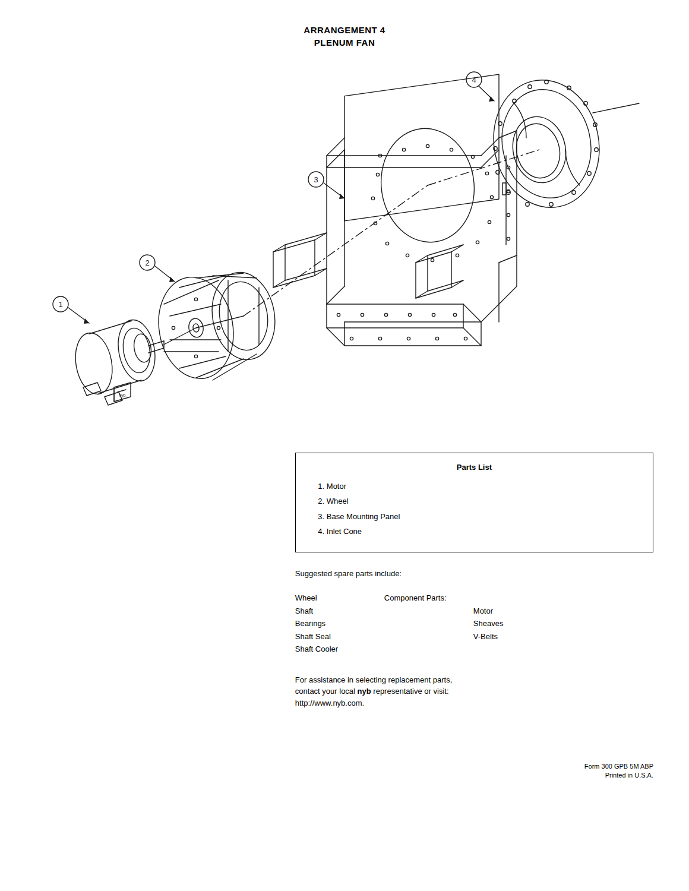ARRANGEMENT 4
PLENUM FAN
4 3 2 1 nyb
Parts List
Motor
Wheel
Base Mounting Panel
Inlet Cone
Suggested spare parts include:
| Wheel | Component Parts: | |
| Shaft | | Motor |
| Bearings | | Sheaves |
| Shaft Seal | | V-Belts |
| Shaft Cooler | | |
For assistance in selecting replacement parts,
contact your local nyb representative or visit:
http://www.nyb.com.
Form 300 GPB 5M ABP
Printed in U.S.A.